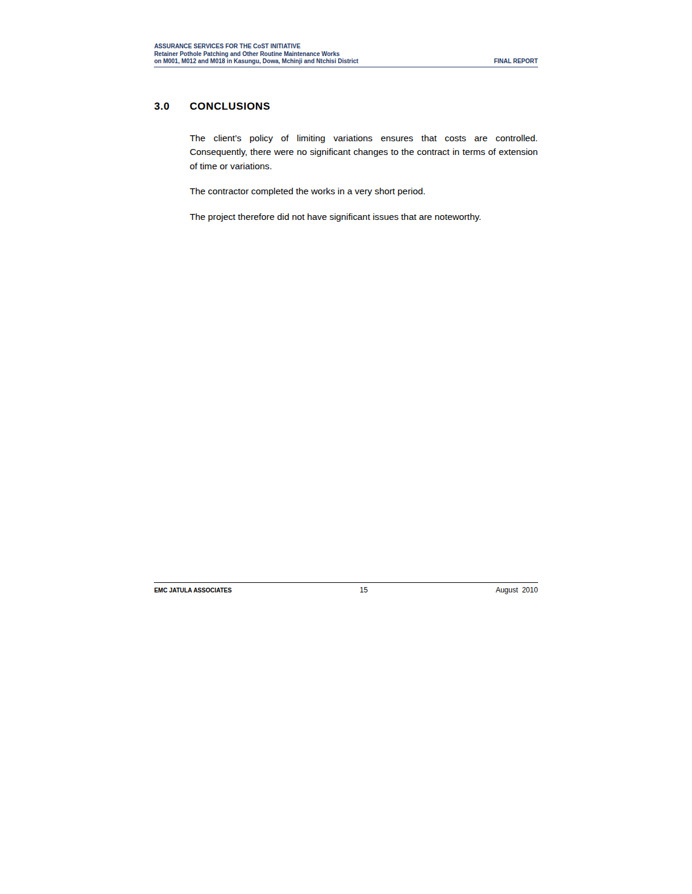ASSURANCE SERVICES FOR THE CoST INITIATIVE
Retainer Pothole Patching and Other Routine Maintenance Works
on M001, M012 and M018 in Kasungu, Dowa, Mchinji and Ntchisi District
FINAL REPORT
3.0 CONCLUSIONS
The client’s policy of limiting variations ensures that costs are controlled. Consequently, there were no significant changes to the contract in terms of extension of time or variations.
The contractor completed the works in a very short period.
The project therefore did not have significant issues that are noteworthy.
EMC JATULA ASSOCIATES
15
August 2010